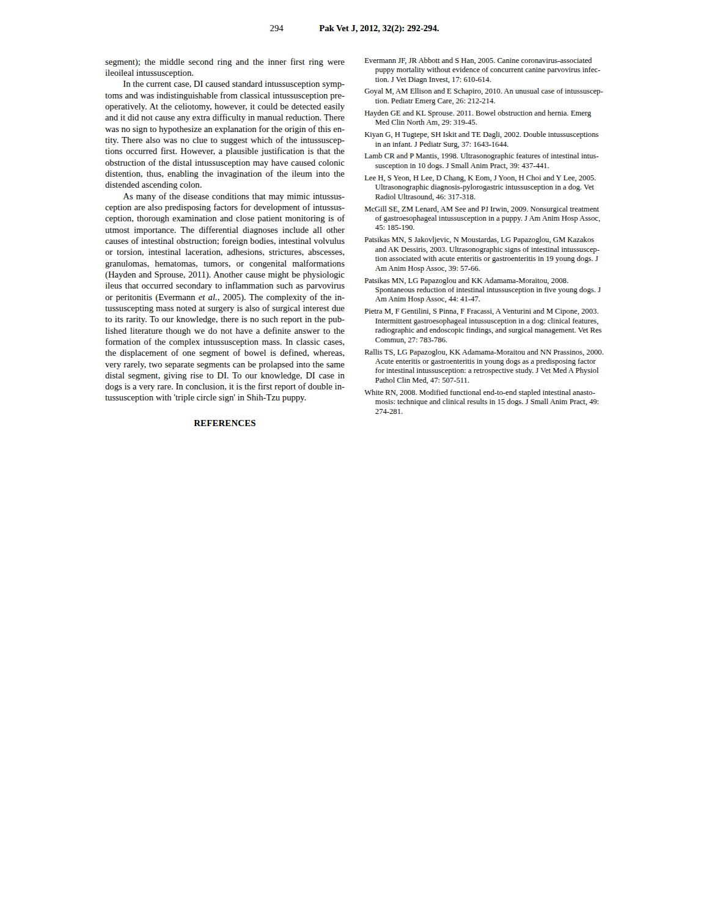294 Pak Vet J, 2012, 32(2): 292-294.
segment); the middle second ring and the inner first ring were ileoileal intussusception.
In the current case, DI caused standard intussusception symptoms and was indistinguishable from classical intussusception preoperatively. At the celiotomy, however, it could be detected easily and it did not cause any extra difficulty in manual reduction. There was no sign to hypothesize an explanation for the origin of this entity. There also was no clue to suggest which of the intussusceptions occurred first. However, a plausible justification is that the obstruction of the distal intussusception may have caused colonic distention, thus, enabling the invagination of the ileum into the distended ascending colon.
As many of the disease conditions that may mimic intussusception are also predisposing factors for development of intussusception, thorough examination and close patient monitoring is of utmost importance. The differential diagnoses include all other causes of intestinal obstruction; foreign bodies, intestinal volvulus or torsion, intestinal laceration, adhesions, strictures, abscesses, granulomas, hematomas, tumors, or congenital malformations (Hayden and Sprouse, 2011). Another cause might be physiologic ileus that occurred secondary to inflammation such as parvovirus or peritonitis (Evermann et al., 2005). The complexity of the intussuscepting mass noted at surgery is also of surgical interest due to its rarity. To our knowledge, there is no such report in the published literature though we do not have a definite answer to the formation of the complex intussusception mass. In classic cases, the displacement of one segment of bowel is defined, whereas, very rarely, two separate segments can be prolapsed into the same distal segment, giving rise to DI. To our knowledge, DI case in dogs is a very rare. In conclusion, it is the first report of double intussusception with 'triple circle sign' in Shih-Tzu puppy.
REFERENCES
Evermann JF, JR Abbott and S Han, 2005. Canine coronavirus-associated puppy mortality without evidence of concurrent canine parvovirus infection. J Vet Diagn Invest, 17: 610-614.
Goyal M, AM Ellison and E Schapiro, 2010. An unusual case of intussusception. Pediatr Emerg Care, 26: 212-214.
Hayden GE and KL Sprouse. 2011. Bowel obstruction and hernia. Emerg Med Clin North Am, 29: 319-45.
Kiyan G, H Tugtepe, SH Iskit and TE Dagli, 2002. Double intussusceptions in an infant. J Pediatr Surg, 37: 1643-1644.
Lamb CR and P Mantis, 1998. Ultrasonographic features of intestinal intussusception in 10 dogs. J Small Anim Pract, 39: 437-441.
Lee H, S Yeon, H Lee, D Chang, K Eom, J Yoon, H Choi and Y Lee, 2005. Ultrasonographic diagnosis-pylorogastric intussusception in a dog. Vet Radiol Ultrasound, 46: 317-318.
McGill SE, ZM Lenard, AM See and PJ Irwin, 2009. Nonsurgical treatment of gastroesophageal intussusception in a puppy. J Am Anim Hosp Assoc, 45: 185-190.
Patsikas MN, S Jakovljevic, N Moustardas, LG Papazoglou, GM Kazakos and AK Dessiris, 2003. Ultrasonographic signs of intestinal intussusception associated with acute enteritis or gastroenteritis in 19 young dogs. J Am Anim Hosp Assoc, 39: 57-66.
Patsikas MN, LG Papazoglou and KK Adamama-Moraitou, 2008. Spontaneous reduction of intestinal intussusception in five young dogs. J Am Anim Hosp Assoc, 44: 41-47.
Pietra M, F Gentilini, S Pinna, F Fracassi, A Venturini and M Cipone, 2003. Intermittent gastroesophageal intussusception in a dog: clinical features, radiographic and endoscopic findings, and surgical management. Vet Res Commun, 27: 783-786.
Rallis TS, LG Papazoglou, KK Adamama-Moraitou and NN Prassinos, 2000. Acute enteritis or gastroenteritis in young dogs as a predisposing factor for intestinal intussusception: a retrospective study. J Vet Med A Physiol Pathol Clin Med, 47: 507-511.
White RN, 2008. Modified functional end-to-end stapled intestinal anastomosis: technique and clinical results in 15 dogs. J Small Anim Pract, 49: 274-281.